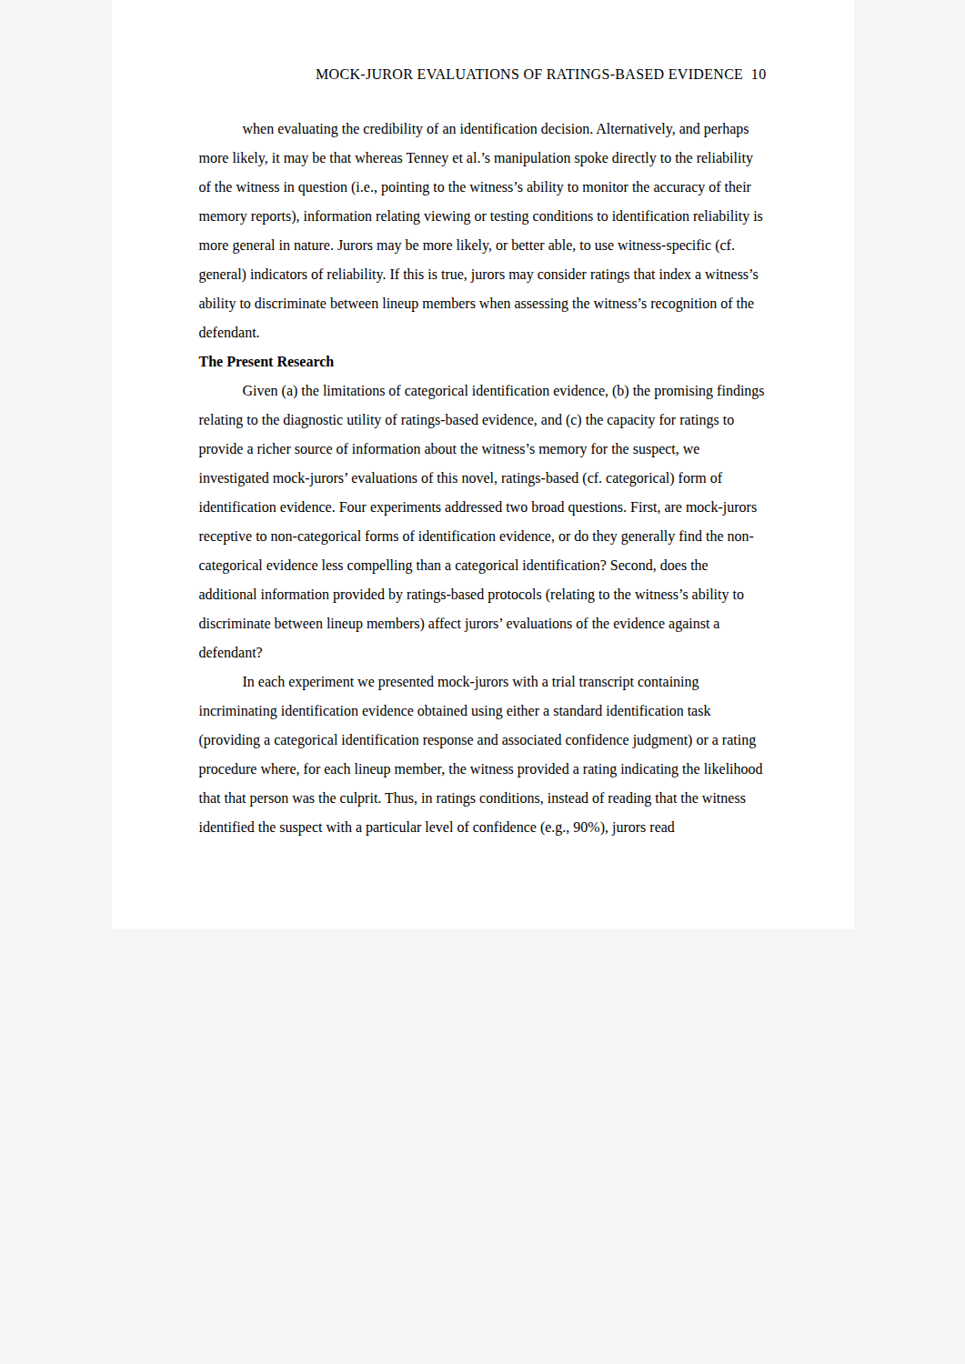Mock-Juror Evaluations of Ratings-Based Evidence 10
when evaluating the credibility of an identification decision. Alternatively, and perhaps more likely, it may be that whereas Tenney et al.’s manipulation spoke directly to the reliability of the witness in question (i.e., pointing to the witness’s ability to monitor the accuracy of their memory reports), information relating viewing or testing conditions to identification reliability is more general in nature. Jurors may be more likely, or better able, to use witness-specific (cf. general) indicators of reliability. If this is true, jurors may consider ratings that index a witness’s ability to discriminate between lineup members when assessing the witness’s recognition of the defendant.
The Present Research
Given (a) the limitations of categorical identification evidence, (b) the promising findings relating to the diagnostic utility of ratings-based evidence, and (c) the capacity for ratings to provide a richer source of information about the witness’s memory for the suspect, we investigated mock-jurors’ evaluations of this novel, ratings-based (cf. categorical) form of identification evidence. Four experiments addressed two broad questions. First, are mock-jurors receptive to non-categorical forms of identification evidence, or do they generally find the non-categorical evidence less compelling than a categorical identification? Second, does the additional information provided by ratings-based protocols (relating to the witness’s ability to discriminate between lineup members) affect jurors’ evaluations of the evidence against a defendant?
In each experiment we presented mock-jurors with a trial transcript containing incriminating identification evidence obtained using either a standard identification task (providing a categorical identification response and associated confidence judgment) or a rating procedure where, for each lineup member, the witness provided a rating indicating the likelihood that that person was the culprit. Thus, in ratings conditions, instead of reading that the witness identified the suspect with a particular level of confidence (e.g., 90%), jurors read